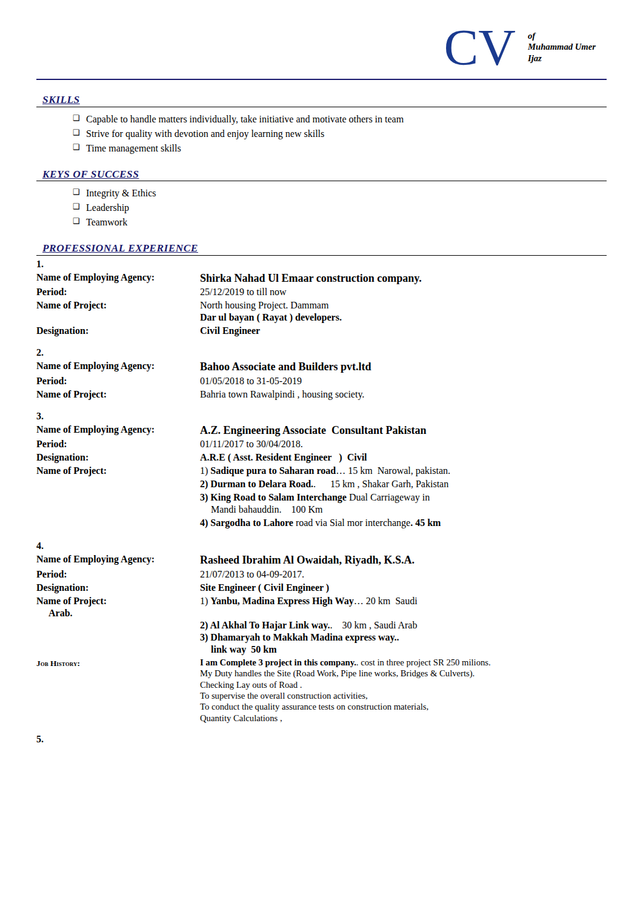CV
of
Muhammad Umer
Ijaz
SKILLS
Capable to handle matters individually, take initiative and motivate others in team
Strive for quality with devotion and enjoy learning new skills
Time management skills
KEYS OF SUCCESS
Integrity & Ethics
Leadership
Teamwork
PROFESSIONAL EXPERIENCE
1.
| Name of Employing Agency: | Shirka Nahad Ul Emaar construction company. |
| Period: | 25/12/2019 to till now |
| Name of Project: | North housing Project. Dammam Dar ul bayan ( Rayat ) developers. |
| Designation: | Civil Engineer |
2.
| Name of Employing Agency: | Bahoo Associate and Builders pvt.ltd |
| Period: | 01/05/2018 to 31-05-2019 |
| Name of Project: | Bahria town Rawalpindi , housing society. |
3.
| Name of Employing Agency: | A.Z. Engineering Associate Consultant Pakistan |
| Period: | 01/11/2017 to 30/04/2018. |
| Designation: | A.R.E ( Asst. Resident Engineer ) Civil |
| Name of Project: | 1) Sadique pura to Saharan road … 15 km Narowal, pakistan. 2) Durman to Delara Road. . 15 km , Shakar Garh, Pakistan 3) King Road to Salam Interchange Dual Carriageway in Mandi bahauddin. 100 Km 4) Sargodha to Lahore road via Sial mor interchange . 45 km |
4.
| Name of Employing Agency: | Rasheed Ibrahim Al Owaidah, Riyadh, K.S.A. |
| Period: | 21/07/2013 to 04-09-2017. |
| Designation: | Site Engineer ( Civil Engineer ) |
| Name of Project: Arab. | 1) Yanbu, Madina Express High Way … 20 km Saudi 2) Al Akhal To Hajar Link way. . 30 km , Saudi Arab 3) Dhamaryah to Makkah Madina express way.. link way 50 km |
| Job History: | I am Complete 3 project in this company. . cost in three project SR 250 milions. My Duty handles the Site (Road Work, Pipe line works, Bridges & Culverts). Checking Lay outs of Road . To supervise the overall construction activities, To conduct the quality assurance tests on construction materials, Quantity Calculations , |
5.